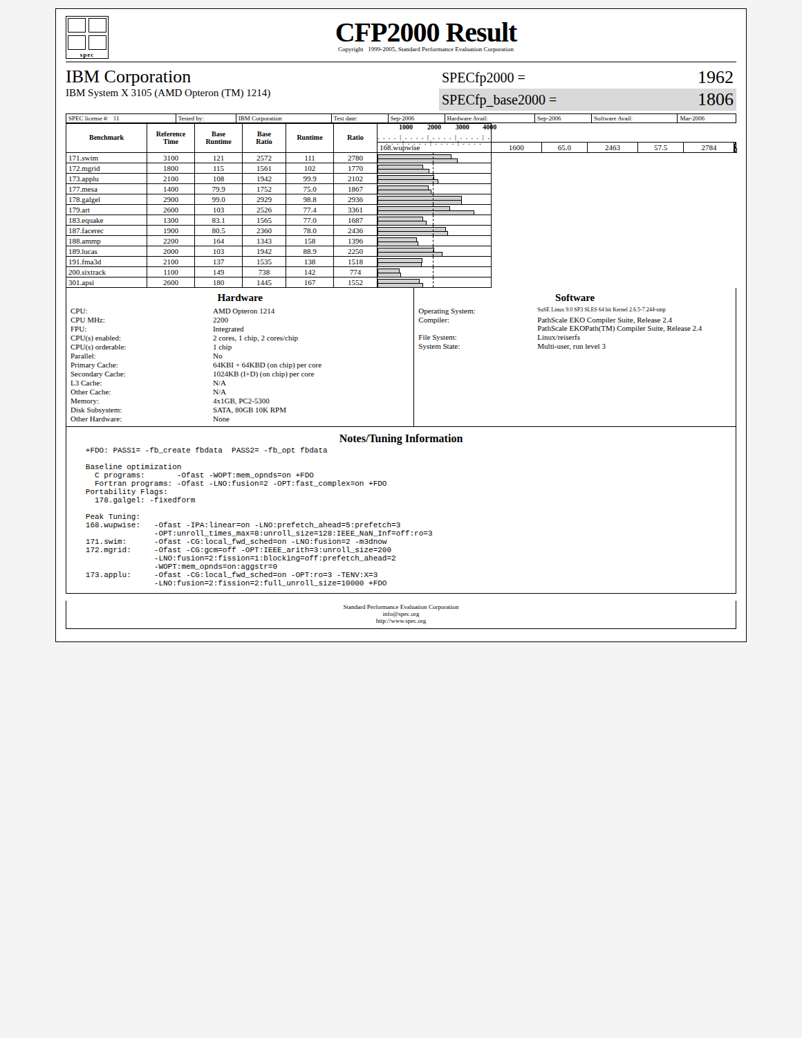spec
CFP2000 Result
Copyright 1999-2005, Standard Performance Evaluation Corporation
IBM Corporation
IBM System X 3105 (AMD Opteron (TM) 1214)
| SPECfp2000 = | 1962 |
| SPECfp_base2000 = | 1806 |
| SPEC license #: 11 | Tested by: | IBM Corporation | Test date: | Sep-2006 | Hardware Avail: | Sep-2006 | Software Avail: | Mar-2006 |
| Benchmark | Reference Time | Base Runtime | Base Ratio | Runtime | Ratio | 1000 2000 3000 4000 . . . . / . . . . / . . . . / . . . . / . . . . / . . . . / . . . . / . . . . |
| --- | --- | --- | --- | --- | --- | --- |
| 168.wupwise | 1600 | 65.0 | 2463 | 57.5 | 2784 | |
| 171.swim | 3100 | 121 | 2572 | 111 | 2780 | |
| 172.mgrid | 1800 | 115 | 1561 | 102 | 1770 | |
| 173.applu | 2100 | 108 | 1942 | 99.9 | 2102 | |
| 177.mesa | 1400 | 79.9 | 1752 | 75.0 | 1867 | |
| 178.galgel | 2900 | 99.0 | 2929 | 98.8 | 2936 | |
| 179.art | 2600 | 103 | 2526 | 77.4 | 3361 | |
| 183.equake | 1300 | 83.1 | 1565 | 77.0 | 1687 | |
| 187.facerec | 1900 | 80.5 | 2360 | 78.0 | 2436 | |
| 188.ammp | 2200 | 164 | 1343 | 158 | 1396 | |
| 189.lucas | 2000 | 103 | 1942 | 88.9 | 2250 | |
| 191.fma3d | 2100 | 137 | 1535 | 138 | 1518 | |
| 200.sixtrack | 1100 | 149 | 738 | 142 | 774 | |
| 301.apsi | 2600 | 180 | 1445 | 167 | 1552 | |
Hardware
| CPU: | AMD Opteron 1214 |
| CPU MHz: | 2200 |
| FPU: | Integrated |
| CPU(s) enabled: | 2 cores, 1 chip, 2 cores/chip |
| CPU(s) orderable: | 1 chip |
| Parallel: | No |
| Primary Cache: | 64KBI + 64KBD (on chip) per core |
| Secondary Cache: | 1024KB (I+D) (on chip) per core |
| L3 Cache: | N/A |
| Other Cache: | N/A |
| Memory: | 4x1GB, PC2-5300 |
| Disk Subsystem: | SATA, 80GB 10K RPM |
| Other Hardware: | None |
Software
| Operating System: | SuSE Linux 9.0 SP3 SLES 64 bit Kernel 2.6.5-7.244-smp |
| Compiler: | PathScale EKO Compiler Suite, Release 2.4 PathScale EKOPath(TM) Compiler Suite, Release 2.4 |
| File System: | Linux/reiserfs |
| System State: | Multi-user, run level 3 |
Notes/Tuning Information
   +FDO: PASS1= -fb_create fbdata  PASS2= -fb_opt fbdata

   Baseline optimization
     C programs:       -Ofast -WOPT:mem_opnds=on +FDO
     Fortran programs: -Ofast -LNO:fusion=2 -OPT:fast_complex=on +FDO
   Portability Flags:
     178.galgel: -fixedform

   Peak Tuning:
   168.wupwise:   -Ofast -IPA:linear=on -LNO:prefetch_ahead=5:prefetch=3
                  -OPT:unroll_times_max=8:unroll_size=128:IEEE_NaN_Inf=off:ro=3
   171.swim:      -Ofast -CG:local_fwd_sched=on -LNO:fusion=2 -m3dnow
   172.mgrid:     -Ofast -CG:gcm=off -OPT:IEEE_arith=3:unroll_size=200
                  -LNO:fusion=2:fission=1:blocking=off:prefetch_ahead=2
                  -WOPT:mem_opnds=on:aggstr=0
   173.applu:     -Ofast -CG:local_fwd_sched=on -OPT:ro=3 -TENV:X=3
                  -LNO:fusion=2:fission=2:full_unroll_size=10000 +FDO
Standard Performance Evaluation Corporation
info@spec.org
http://www.spec.org